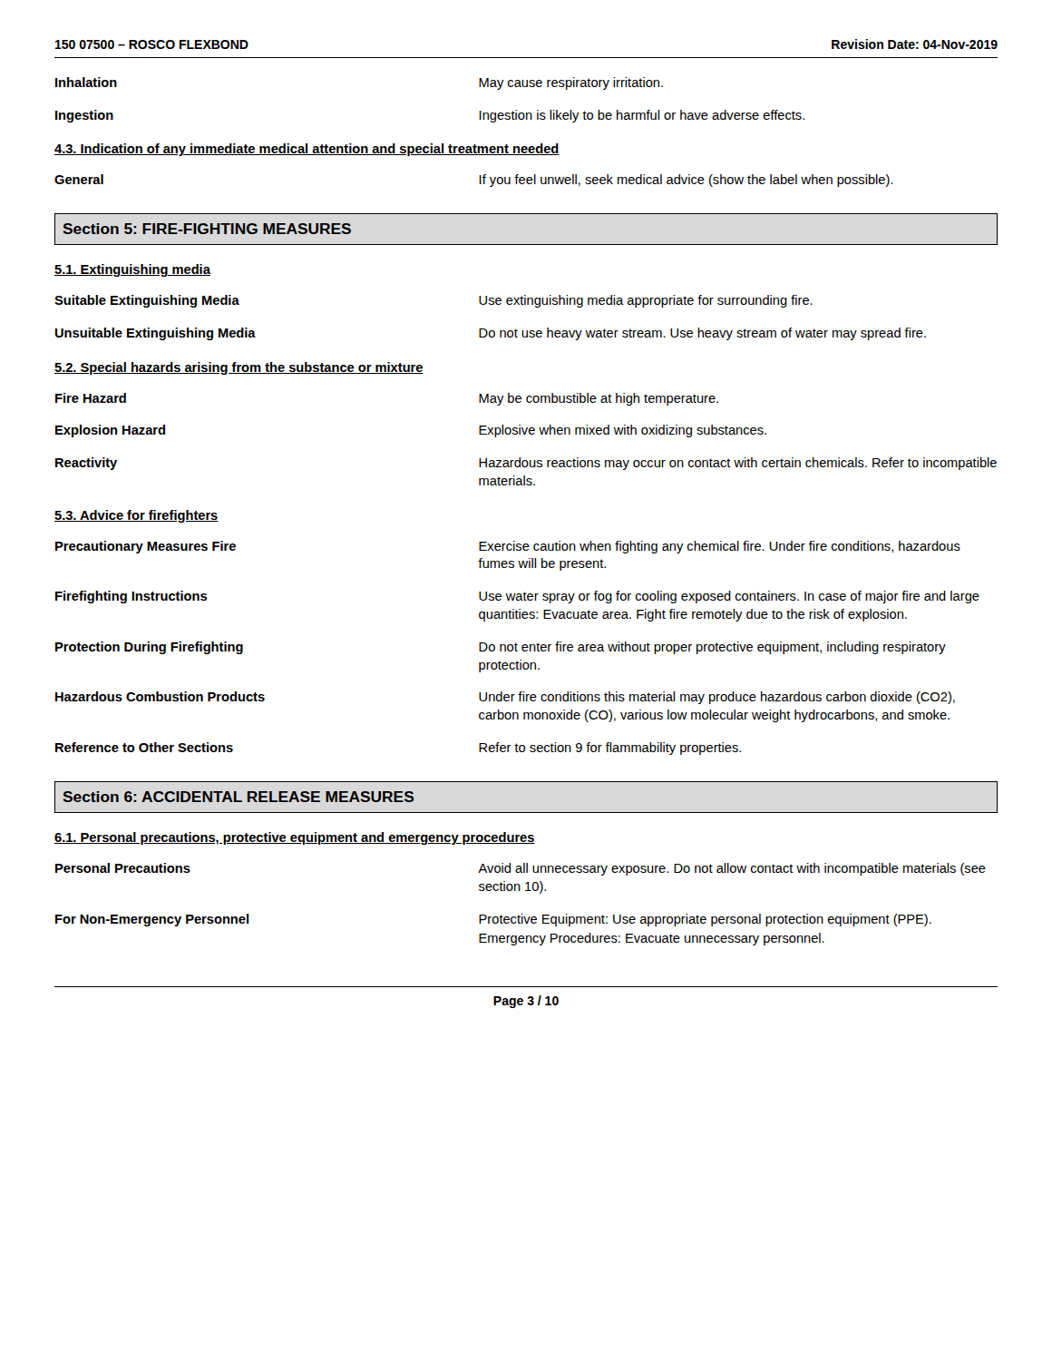150 07500 – ROSCO FLEXBOND Revision Date: 04-Nov-2019
Inhalation
May cause respiratory irritation.
Ingestion
Ingestion is likely to be harmful or have adverse effects.
4.3. Indication of any immediate medical attention and special treatment needed
General
If you feel unwell, seek medical advice (show the label when possible).
Section 5: FIRE-FIGHTING MEASURES
5.1. Extinguishing media
Suitable Extinguishing Media
Use extinguishing media appropriate for surrounding fire.
Unsuitable Extinguishing Media
Do not use heavy water stream. Use heavy stream of water may spread fire.
5.2. Special hazards arising from the substance or mixture
Fire Hazard
May be combustible at high temperature.
Explosion Hazard
Explosive when mixed with oxidizing substances.
Reactivity
Hazardous reactions may occur on contact with certain chemicals. Refer to incompatible materials.
5.3. Advice for firefighters
Precautionary Measures Fire
Exercise caution when fighting any chemical fire. Under fire conditions, hazardous fumes will be present.
Firefighting Instructions
Use water spray or fog for cooling exposed containers. In case of major fire and large quantities: Evacuate area. Fight fire remotely due to the risk of explosion.
Protection During Firefighting
Do not enter fire area without proper protective equipment, including respiratory protection.
Hazardous Combustion Products
Under fire conditions this material may produce hazardous carbon dioxide (CO2), carbon monoxide (CO), various low molecular weight hydrocarbons, and smoke.
Reference to Other Sections
Refer to section 9 for flammability properties.
Section 6: ACCIDENTAL RELEASE MEASURES
6.1. Personal precautions, protective equipment and emergency procedures
Personal Precautions
Avoid all unnecessary exposure. Do not allow contact with incompatible materials (see section 10).
For Non-Emergency Personnel
Protective Equipment: Use appropriate personal protection equipment (PPE).
Emergency Procedures: Evacuate unnecessary personnel.
Page 3 / 10